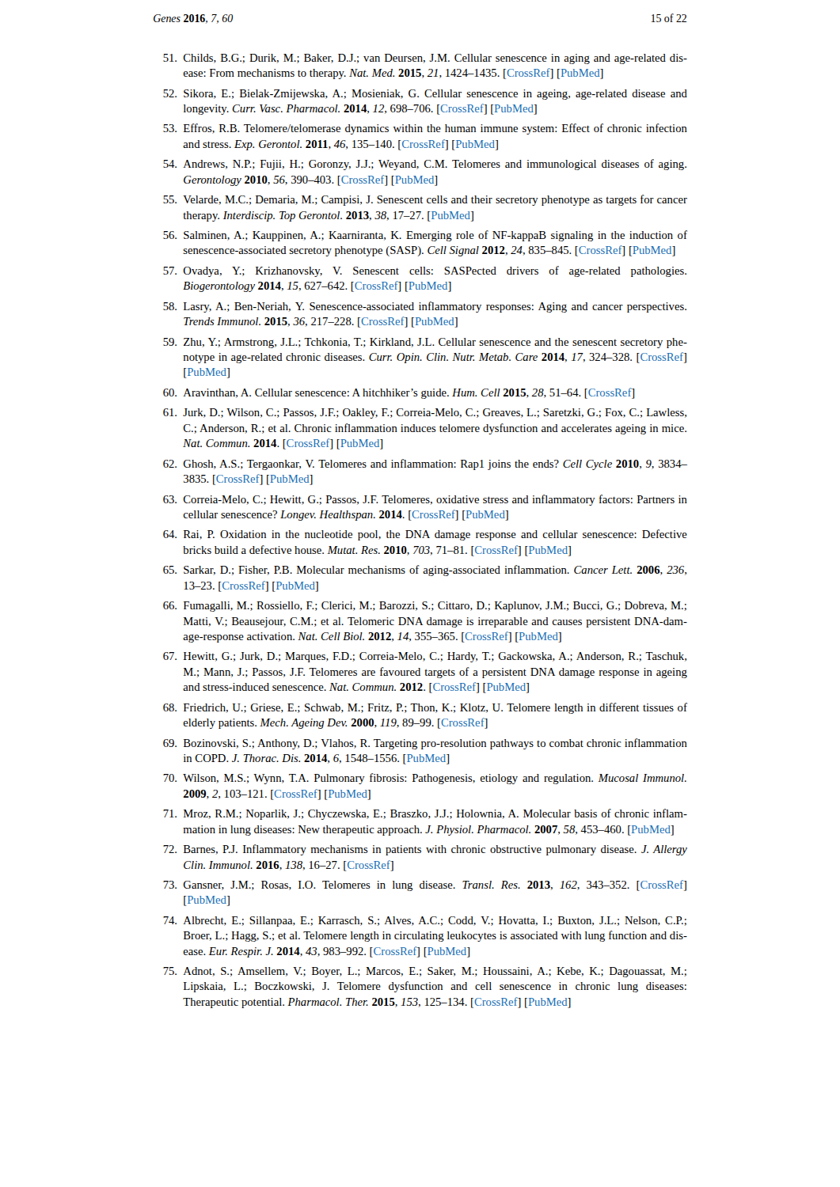Genes 2016, 7, 60
15 of 22
Childs, B.G.; Durik, M.; Baker, D.J.; van Deursen, J.M. Cellular senescence in aging and age-related disease: From mechanisms to therapy. Nat. Med. 2015, 21, 1424–1435. [CrossRef] [PubMed]
Sikora, E.; Bielak-Zmijewska, A.; Mosieniak, G. Cellular senescence in ageing, age-related disease and longevity. Curr. Vasc. Pharmacol. 2014, 12, 698–706. [CrossRef] [PubMed]
Effros, R.B. Telomere/telomerase dynamics within the human immune system: Effect of chronic infection and stress. Exp. Gerontol. 2011, 46, 135–140. [CrossRef] [PubMed]
Andrews, N.P.; Fujii, H.; Goronzy, J.J.; Weyand, C.M. Telomeres and immunological diseases of aging. Gerontology 2010, 56, 390–403. [CrossRef] [PubMed]
Velarde, M.C.; Demaria, M.; Campisi, J. Senescent cells and their secretory phenotype as targets for cancer therapy. Interdiscip. Top Gerontol. 2013, 38, 17–27. [PubMed]
Salminen, A.; Kauppinen, A.; Kaarniranta, K. Emerging role of NF-kappaB signaling in the induction of senescence-associated secretory phenotype (SASP). Cell Signal 2012, 24, 835–845. [CrossRef] [PubMed]
Ovadya, Y.; Krizhanovsky, V. Senescent cells: SASPected drivers of age-related pathologies. Biogerontology 2014, 15, 627–642. [CrossRef] [PubMed]
Lasry, A.; Ben-Neriah, Y. Senescence-associated inflammatory responses: Aging and cancer perspectives. Trends Immunol. 2015, 36, 217–228. [CrossRef] [PubMed]
Zhu, Y.; Armstrong, J.L.; Tchkonia, T.; Kirkland, J.L. Cellular senescence and the senescent secretory phenotype in age-related chronic diseases. Curr. Opin. Clin. Nutr. Metab. Care 2014, 17, 324–328. [CrossRef] [PubMed]
Aravinthan, A. Cellular senescence: A hitchhiker’s guide. Hum. Cell 2015, 28, 51–64. [CrossRef]
Jurk, D.; Wilson, C.; Passos, J.F.; Oakley, F.; Correia-Melo, C.; Greaves, L.; Saretzki, G.; Fox, C.; Lawless, C.; Anderson, R.; et al. Chronic inflammation induces telomere dysfunction and accelerates ageing in mice. Nat. Commun. 2014. [CrossRef] [PubMed]
Ghosh, A.S.; Tergaonkar, V. Telomeres and inflammation: Rap1 joins the ends? Cell Cycle 2010, 9, 3834–3835. [CrossRef] [PubMed]
Correia-Melo, C.; Hewitt, G.; Passos, J.F. Telomeres, oxidative stress and inflammatory factors: Partners in cellular senescence? Longev. Healthspan. 2014. [CrossRef] [PubMed]
Rai, P. Oxidation in the nucleotide pool, the DNA damage response and cellular senescence: Defective bricks build a defective house. Mutat. Res. 2010, 703, 71–81. [CrossRef] [PubMed]
Sarkar, D.; Fisher, P.B. Molecular mechanisms of aging-associated inflammation. Cancer Lett. 2006, 236, 13–23. [CrossRef] [PubMed]
Fumagalli, M.; Rossiello, F.; Clerici, M.; Barozzi, S.; Cittaro, D.; Kaplunov, J.M.; Bucci, G.; Dobreva, M.; Matti, V.; Beausejour, C.M.; et al. Telomeric DNA damage is irreparable and causes persistent DNA-damage-response activation. Nat. Cell Biol. 2012, 14, 355–365. [CrossRef] [PubMed]
Hewitt, G.; Jurk, D.; Marques, F.D.; Correia-Melo, C.; Hardy, T.; Gackowska, A.; Anderson, R.; Taschuk, M.; Mann, J.; Passos, J.F. Telomeres are favoured targets of a persistent DNA damage response in ageing and stress-induced senescence. Nat. Commun. 2012. [CrossRef] [PubMed]
Friedrich, U.; Griese, E.; Schwab, M.; Fritz, P.; Thon, K.; Klotz, U. Telomere length in different tissues of elderly patients. Mech. Ageing Dev. 2000, 119, 89–99. [CrossRef]
Bozinovski, S.; Anthony, D.; Vlahos, R. Targeting pro-resolution pathways to combat chronic inflammation in COPD. J. Thorac. Dis. 2014, 6, 1548–1556. [PubMed]
Wilson, M.S.; Wynn, T.A. Pulmonary fibrosis: Pathogenesis, etiology and regulation. Mucosal Immunol. 2009, 2, 103–121. [CrossRef] [PubMed]
Mroz, R.M.; Noparlik, J.; Chyczewska, E.; Braszko, J.J.; Holownia, A. Molecular basis of chronic inflammation in lung diseases: New therapeutic approach. J. Physiol. Pharmacol. 2007, 58, 453–460. [PubMed]
Barnes, P.J. Inflammatory mechanisms in patients with chronic obstructive pulmonary disease. J. Allergy Clin. Immunol. 2016, 138, 16–27. [CrossRef]
Gansner, J.M.; Rosas, I.O. Telomeres in lung disease. Transl. Res. 2013, 162, 343–352. [CrossRef] [PubMed]
Albrecht, E.; Sillanpaa, E.; Karrasch, S.; Alves, A.C.; Codd, V.; Hovatta, I.; Buxton, J.L.; Nelson, C.P.; Broer, L.; Hagg, S.; et al. Telomere length in circulating leukocytes is associated with lung function and disease. Eur. Respir. J. 2014, 43, 983–992. [CrossRef] [PubMed]
Adnot, S.; Amsellem, V.; Boyer, L.; Marcos, E.; Saker, M.; Houssaini, A.; Kebe, K.; Dagouassat, M.; Lipskaia, L.; Boczkowski, J. Telomere dysfunction and cell senescence in chronic lung diseases: Therapeutic potential. Pharmacol. Ther. 2015, 153, 125–134. [CrossRef] [PubMed]